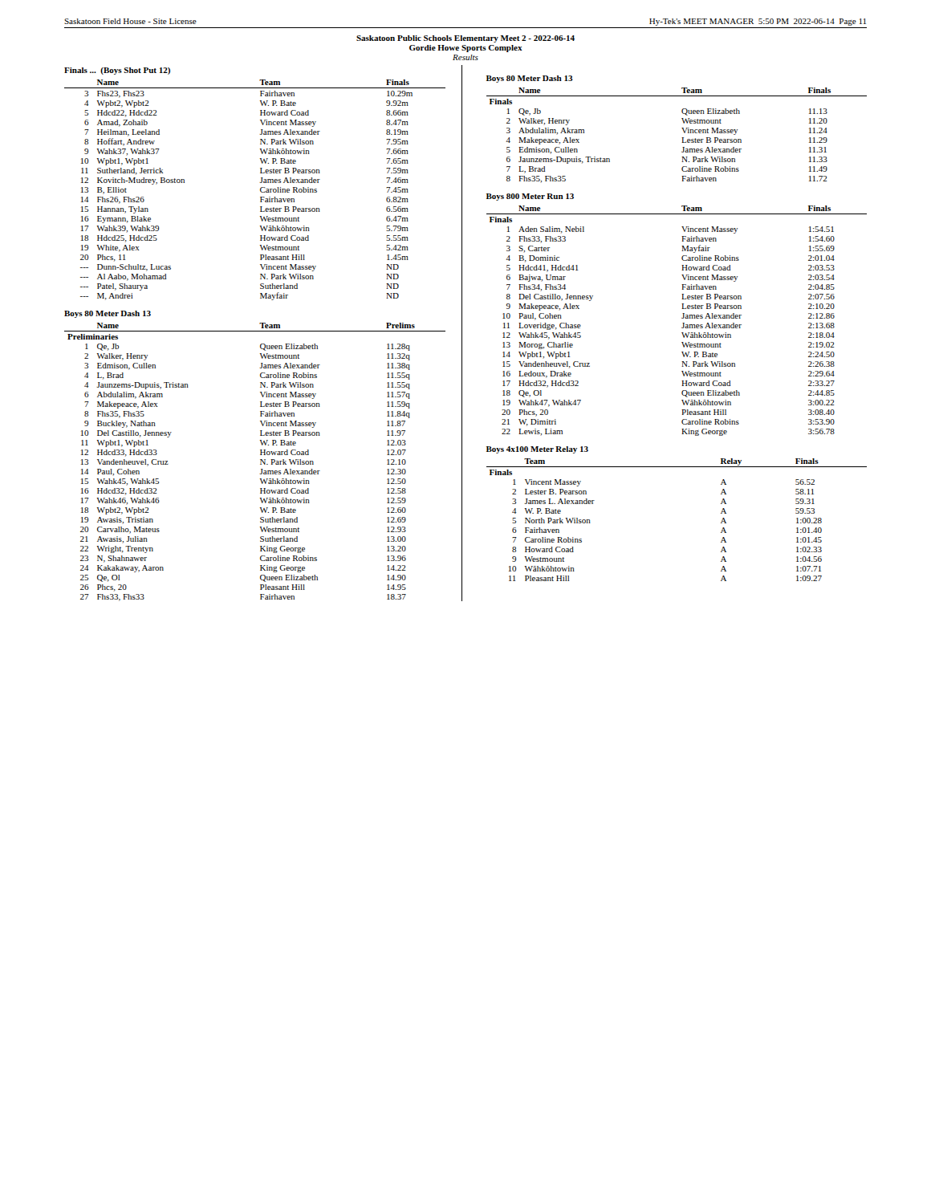Saskatoon Field House - Site License Hy-Tek's MEET MANAGER 5:50 PM 2022-06-14 Page 11
Saskatoon Public Schools Elementary Meet 2 - 2022-06-14
Gordie Howe Sports Complex
Results
Finals ... (Boys Shot Put 12)
| | Name | Team | Finals |
| --- | --- | --- | --- |
| 3 | Fhs23, Fhs23 | Fairhaven | 10.29m |
| 4 | Wpbt2, Wpbt2 | W. P. Bate | 9.92m |
| 5 | Hdcd22, Hdcd22 | Howard Coad | 8.66m |
| 6 | Amad, Zohaib | Vincent Massey | 8.47m |
| 7 | Heilman, Leeland | James Alexander | 8.19m |
| 8 | Hoffart, Andrew | N. Park Wilson | 7.95m |
| 9 | Wahk37, Wahk37 | Wâhkôhtowin | 7.66m |
| 10 | Wpbt1, Wpbt1 | W. P. Bate | 7.65m |
| 11 | Sutherland, Jerrick | Lester B Pearson | 7.59m |
| 12 | Kovitch-Mudrey, Boston | James Alexander | 7.46m |
| 13 | B, Elliot | Caroline Robins | 7.45m |
| 14 | Fhs26, Fhs26 | Fairhaven | 6.82m |
| 15 | Hannan, Tylan | Lester B Pearson | 6.56m |
| 16 | Eymann, Blake | Westmount | 6.47m |
| 17 | Wahk39, Wahk39 | Wâhkôhtowin | 5.79m |
| 18 | Hdcd25, Hdcd25 | Howard Coad | 5.55m |
| 19 | White, Alex | Westmount | 5.42m |
| 20 | Phcs, 11 | Pleasant Hill | 1.45m |
| --- | Dunn-Schultz, Lucas | Vincent Massey | ND |
| --- | Al Aabo, Mohamad | N. Park Wilson | ND |
| --- | Patel, Shaurya | Sutherland | ND |
| --- | M, Andrei | Mayfair | ND |
Boys 80 Meter Dash 13
| | Name | Team | Prelims |
| --- | --- | --- | --- |
| Preliminaries |
| 1 | Qe, Jb | Queen Elizabeth | 11.28q |
| 2 | Walker, Henry | Westmount | 11.32q |
| 3 | Edmison, Cullen | James Alexander | 11.38q |
| 4 | L, Brad | Caroline Robins | 11.55q |
| 4 | Jaunzems-Dupuis, Tristan | N. Park Wilson | 11.55q |
| 6 | Abdulalim, Akram | Vincent Massey | 11.57q |
| 7 | Makepeace, Alex | Lester B Pearson | 11.59q |
| 8 | Fhs35, Fhs35 | Fairhaven | 11.84q |
| 9 | Buckley, Nathan | Vincent Massey | 11.87 |
| 10 | Del Castillo, Jennesy | Lester B Pearson | 11.97 |
| 11 | Wpbt1, Wpbt1 | W. P. Bate | 12.03 |
| 12 | Hdcd33, Hdcd33 | Howard Coad | 12.07 |
| 13 | Vandenheuvel, Cruz | N. Park Wilson | 12.10 |
| 14 | Paul, Cohen | James Alexander | 12.30 |
| 15 | Wahk45, Wahk45 | Wâhkôhtowin | 12.50 |
| 16 | Hdcd32, Hdcd32 | Howard Coad | 12.58 |
| 17 | Wahk46, Wahk46 | Wâhkôhtowin | 12.59 |
| 18 | Wpbt2, Wpbt2 | W. P. Bate | 12.60 |
| 19 | Awasis, Tristian | Sutherland | 12.69 |
| 20 | Carvalho, Mateus | Westmount | 12.93 |
| 21 | Awasis, Julian | Sutherland | 13.00 |
| 22 | Wright, Trentyn | King George | 13.20 |
| 23 | N, Shahnawer | Caroline Robins | 13.96 |
| 24 | Kakakaway, Aaron | King George | 14.22 |
| 25 | Qe, Ol | Queen Elizabeth | 14.90 |
| 26 | Phcs, 20 | Pleasant Hill | 14.95 |
| 27 | Fhs33, Fhs33 | Fairhaven | 18.37 |
Boys 80 Meter Dash 13
| | Name | Team | Finals |
| --- | --- | --- | --- |
| Finals |
| 1 | Qe, Jb | Queen Elizabeth | 11.13 |
| 2 | Walker, Henry | Westmount | 11.20 |
| 3 | Abdulalim, Akram | Vincent Massey | 11.24 |
| 4 | Makepeace, Alex | Lester B Pearson | 11.29 |
| 5 | Edmison, Cullen | James Alexander | 11.31 |
| 6 | Jaunzems-Dupuis, Tristan | N. Park Wilson | 11.33 |
| 7 | L, Brad | Caroline Robins | 11.49 |
| 8 | Fhs35, Fhs35 | Fairhaven | 11.72 |
Boys 800 Meter Run 13
| | Name | Team | Finals |
| --- | --- | --- | --- |
| Finals |
| 1 | Aden Salim, Nebil | Vincent Massey | 1:54.51 |
| 2 | Fhs33, Fhs33 | Fairhaven | 1:54.60 |
| 3 | S, Carter | Mayfair | 1:55.69 |
| 4 | B, Dominic | Caroline Robins | 2:01.04 |
| 5 | Hdcd41, Hdcd41 | Howard Coad | 2:03.53 |
| 6 | Bajwa, Umar | Vincent Massey | 2:03.54 |
| 7 | Fhs34, Fhs34 | Fairhaven | 2:04.85 |
| 8 | Del Castillo, Jennesy | Lester B Pearson | 2:07.56 |
| 9 | Makepeace, Alex | Lester B Pearson | 2:10.20 |
| 10 | Paul, Cohen | James Alexander | 2:12.86 |
| 11 | Loveridge, Chase | James Alexander | 2:13.68 |
| 12 | Wahk45, Wahk45 | Wâhkôhtowin | 2:18.04 |
| 13 | Morog, Charlie | Westmount | 2:19.02 |
| 14 | Wpbt1, Wpbt1 | W. P. Bate | 2:24.50 |
| 15 | Vandenheuvel, Cruz | N. Park Wilson | 2:26.38 |
| 16 | Ledoux, Drake | Westmount | 2:29.64 |
| 17 | Hdcd32, Hdcd32 | Howard Coad | 2:33.27 |
| 18 | Qe, Ol | Queen Elizabeth | 2:44.85 |
| 19 | Wahk47, Wahk47 | Wâhkôhtowin | 3:00.22 |
| 20 | Phcs, 20 | Pleasant Hill | 3:08.40 |
| 21 | W, Dimitri | Caroline Robins | 3:53.90 |
| 22 | Lewis, Liam | King George | 3:56.78 |
Boys 4x100 Meter Relay 13
| | Team | Relay | Finals |
| --- | --- | --- | --- |
| Finals |
| 1 | Vincent Massey | A | 56.52 |
| 2 | Lester B. Pearson | A | 58.11 |
| 3 | James L. Alexander | A | 59.31 |
| 4 | W. P. Bate | A | 59.53 |
| 5 | North Park Wilson | A | 1:00.28 |
| 6 | Fairhaven | A | 1:01.40 |
| 7 | Caroline Robins | A | 1:01.45 |
| 8 | Howard Coad | A | 1:02.33 |
| 9 | Westmount | A | 1:04.56 |
| 10 | Wâhkôhtowin | A | 1:07.71 |
| 11 | Pleasant Hill | A | 1:09.27 |